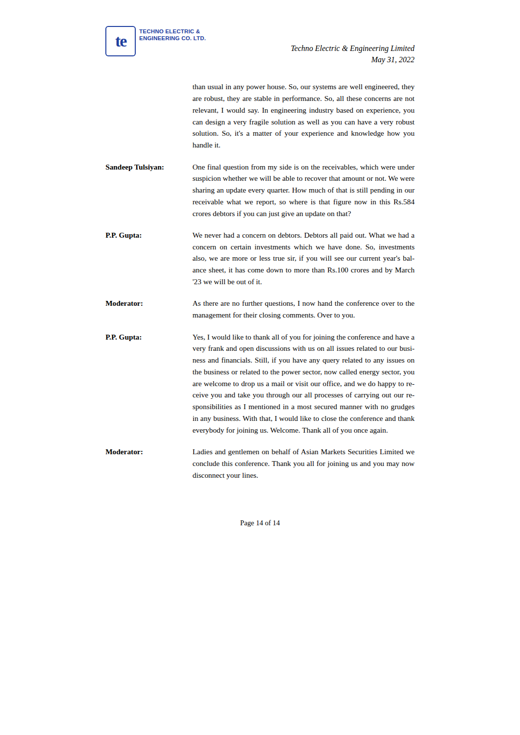te
TECHNO ELECTRIC &
ENGINEERING CO. LTD.
Techno Electric & Engineering Limited
May 31, 2022
than usual in any power house. So, our systems are well engineered, they are robust, they are stable in performance. So, all these concerns are not relevant, I would say. In engineering industry based on experience, you can design a very fragile solution as well as you can have a very robust solution. So, it's a matter of your experience and knowledge how you handle it.
Sandeep Tulsiyan:
One final question from my side is on the receivables, which were under suspicion whether we will be able to recover that amount or not. We were sharing an update every quarter. How much of that is still pending in our receivable what we report, so where is that figure now in this Rs.584 crores debtors if you can just give an update on that?
P.P. Gupta:
We never had a concern on debtors. Debtors all paid out. What we had a concern on certain investments which we have done. So, investments also, we are more or less true sir, if you will see our current year's balance sheet, it has come down to more than Rs.100 crores and by March '23 we will be out of it.
Moderator:
As there are no further questions, I now hand the conference over to the management for their closing comments. Over to you.
P.P. Gupta:
Yes, I would like to thank all of you for joining the conference and have a very frank and open discussions with us on all issues related to our business and financials. Still, if you have any query related to any issues on the business or related to the power sector, now called energy sector, you are welcome to drop us a mail or visit our office, and we do happy to receive you and take you through our all processes of carrying out our responsibilities as I mentioned in a most secured manner with no grudges in any business. With that, I would like to close the conference and thank everybody for joining us. Welcome. Thank all of you once again.
Moderator:
Ladies and gentlemen on behalf of Asian Markets Securities Limited we conclude this conference. Thank you all for joining us and you may now disconnect your lines.
Page 14 of 14